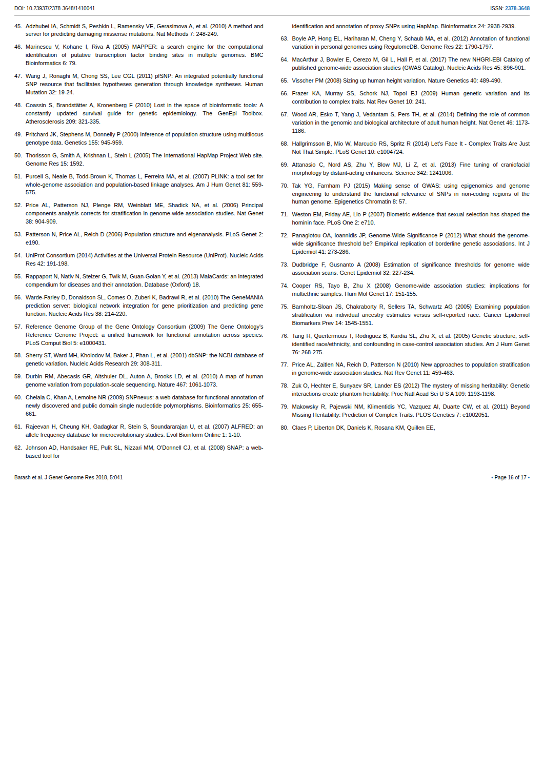DOI: 10.23937/2378-3648/1410041
ISSN: 2378-3648
45. Adzhubei IA, Schmidt S, Peshkin L, Ramensky VE, Gerasimova A, et al. (2010) A method and server for predicting damaging missense mutations. Nat Methods 7: 248-249.
46. Marinescu V, Kohane I, Riva A (2005) MAPPER: a search engine for the computational identification of putative transcription factor binding sites in multiple genomes. BMC Bioinformatics 6: 79.
47. Wang J, Ronaghi M, Chong SS, Lee CGL (2011) pfSNP: An integrated potentially functional SNP resource that facilitates hypotheses generation through knowledge syntheses. Human Mutation 32: 19-24.
48. Coassin S, Brandstätter A, Kronenberg F (2010) Lost in the space of bioinformatic tools: A constantly updated survival guide for genetic epidemiology. The GenEpi Toolbox. Atherosclerosis 209: 321-335.
49. Pritchard JK, Stephens M, Donnelly P (2000) Inference of population structure using multilocus genotype data. Genetics 155: 945-959.
50. Thorisson G, Smith A, Krishnan L, Stein L (2005) The International HapMap Project Web site. Genome Res 15: 1592.
51. Purcell S, Neale B, Todd-Brown K, Thomas L, Ferreira MA, et al. (2007) PLINK: a tool set for whole-genome association and population-based linkage analyses. Am J Hum Genet 81: 559-575.
52. Price AL, Patterson NJ, Plenge RM, Weinblatt ME, Shadick NA, et al. (2006) Principal components analysis corrects for stratification in genome-wide association studies. Nat Genet 38: 904-909.
53. Patterson N, Price AL, Reich D (2006) Population structure and eigenanalysis. PLoS Genet 2: e190.
54. UniProt Consortium (2014) Activities at the Universal Protein Resource (UniProt). Nucleic Acids Res 42: 191-198.
55. Rappaport N, Nativ N, Stelzer G, Twik M, Guan-Golan Y, et al. (2013) MalaCards: an integrated compendium for diseases and their annotation. Database (Oxford) 18.
56. Warde-Farley D, Donaldson SL, Comes O, Zuberi K, Badrawi R, et al. (2010) The GeneMANIA prediction server: biological network integration for gene prioritization and predicting gene function. Nucleic Acids Res 38: 214-220.
57. Reference Genome Group of the Gene Ontology Consortium (2009) The Gene Ontology's Reference Genome Project: a unified framework for functional annotation across species. PLoS Comput Biol 5: e1000431.
58. Sherry ST, Ward MH, Kholodov M, Baker J, Phan L, et al. (2001) dbSNP: the NCBI database of genetic variation. Nucleic Acids Research 29: 308-311.
59. Durbin RM, Abecasis GR, Altshuler DL, Auton A, Brooks LD, et al. (2010) A map of human genome variation from population-scale sequencing. Nature 467: 1061-1073.
60. Chelala C, Khan A, Lemoine NR (2009) SNPnexus: a web database for functional annotation of newly discovered and public domain single nucleotide polymorphisms. Bioinformatics 25: 655-661.
61. Rajeevan H, Cheung KH, Gadagkar R, Stein S, Soundararajan U, et al. (2007) ALFRED: an allele frequency database for microevolutionary studies. Evol Bioinform Online 1: 1-10.
62. Johnson AD, Handsaker RE, Pulit SL, Nizzari MM, O'Donnell CJ, et al. (2008) SNAP: a web-based tool for
identification and annotation of proxy SNPs using HapMap. Bioinformatics 24: 2938-2939.
63. Boyle AP, Hong EL, Hariharan M, Cheng Y, Schaub MA, et al. (2012) Annotation of functional variation in personal genomes using RegulomeDB. Genome Res 22: 1790-1797.
64. MacArthur J, Bowler E, Cerezo M, Gil L, Hall P, et al. (2017) The new NHGRI-EBI Catalog of published genome-wide association studies (GWAS Catalog). Nucleic Acids Res 45: 896-901.
65. Visscher PM (2008) Sizing up human height variation. Nature Genetics 40: 489-490.
66. Frazer KA, Murray SS, Schork NJ, Topol EJ (2009) Human genetic variation and its contribution to complex traits. Nat Rev Genet 10: 241.
67. Wood AR, Esko T, Yang J, Vedantam S, Pers TH, et al. (2014) Defining the role of common variation in the genomic and biological architecture of adult human height. Nat Genet 46: 1173-1186.
68. Hallgrimsson B, Mio W, Marcucio RS, Spritz R (2014) Let's Face It - Complex Traits Are Just Not That Simple. PLoS Genet 10: e1004724.
69. Attanasio C, Nord AS, Zhu Y, Blow MJ, Li Z, et al. (2013) Fine tuning of craniofacial morphology by distant-acting enhancers. Science 342: 1241006.
70. Tak YG, Farnham PJ (2015) Making sense of GWAS: using epigenomics and genome engineering to understand the functional relevance of SNPs in non-coding regions of the human genome. Epigenetics Chromatin 8: 57.
71. Weston EM, Friday AE, Lio P (2007) Biometric evidence that sexual selection has shaped the hominin face. PLoS One 2: e710.
72. Panagiotou OA, Ioannidis JP, Genome-Wide Significance P (2012) What should the genome-wide significance threshold be? Empirical replication of borderline genetic associations. Int J Epidemiol 41: 273-286.
73. Dudbridge F, Gusnanto A (2008) Estimation of significance thresholds for genome wide association scans. Genet Epidemiol 32: 227-234.
74. Cooper RS, Tayo B, Zhu X (2008) Genome-wide association studies: implications for multiethnic samples. Hum Mol Genet 17: 151-155.
75. Barnholtz-Sloan JS, Chakraborty R, Sellers TA, Schwartz AG (2005) Examining population stratification via individual ancestry estimates versus self-reported race. Cancer Epidemiol Biomarkers Prev 14: 1545-1551.
76. Tang H, Quertermous T, Rodriguez B, Kardia SL, Zhu X, et al. (2005) Genetic structure, self-identified race/ethnicity, and confounding in case-control association studies. Am J Hum Genet 76: 268-275.
77. Price AL, Zaitlen NA, Reich D, Patterson N (2010) New approaches to population stratification in genome-wide association studies. Nat Rev Genet 11: 459-463.
78. Zuk O, Hechter E, Sunyaev SR, Lander ES (2012) The mystery of missing heritability: Genetic interactions create phantom heritability. Proc Natl Acad Sci U S A 109: 1193-1198.
79. Makowsky R, Pajewski NM, Klimentidis YC, Vazquez AI, Duarte CW, et al. (2011) Beyond Missing Heritability: Prediction of Complex Traits. PLOS Genetics 7: e1002051.
80. Claes P, Liberton DK, Daniels K, Rosana KM, Quillen EE,
Barash et al. J Genet Genome Res 2018, 5:041
• Page 16 of 17 •